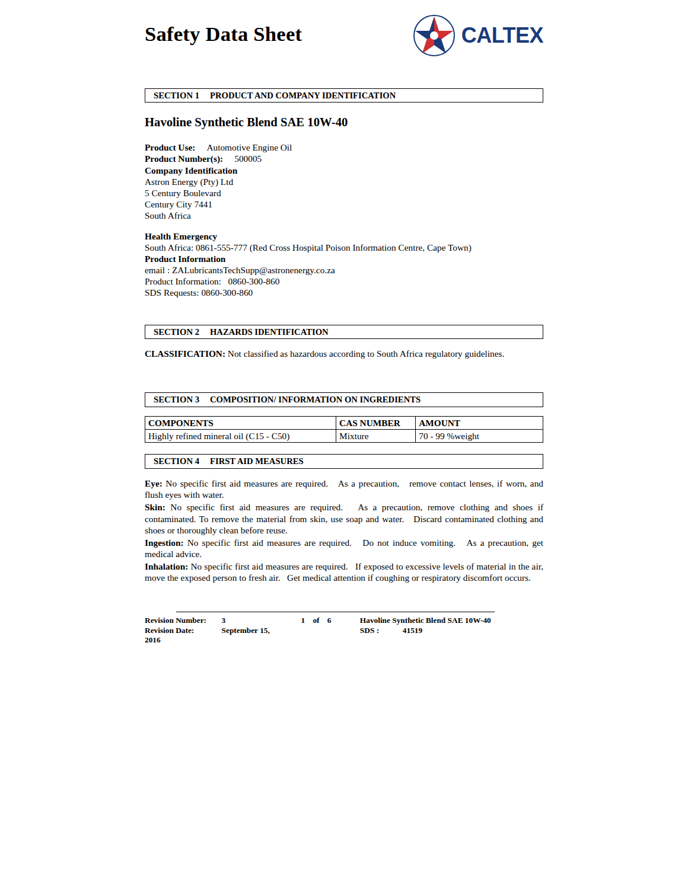Safety Data Sheet
CALTEX
SECTION 1 PRODUCT AND COMPANY IDENTIFICATION
Havoline Synthetic Blend SAE 10W-40
Product Use: Automotive Engine Oil
Product Number(s): 500005
Company Identification
Astron Energy (Pty) Ltd
5 Century Boulevard
Century City 7441
South Africa
Health Emergency
South Africa: 0861-555-777 (Red Cross Hospital Poison Information Centre, Cape Town)
Product Information
email : ZALubricantsTechSupp@astronenergy.co.za
Product Information: 0860-300-860
SDS Requests: 0860-300-860
SECTION 2 HAZARDS IDENTIFICATION
CLASSIFICATION: Not classified as hazardous according to South Africa regulatory guidelines.
SECTION 3 COMPOSITION/ INFORMATION ON INGREDIENTS
| COMPONENTS | CAS NUMBER | AMOUNT |
| --- | --- | --- |
| Highly refined mineral oil (C15 - C50) | Mixture | 70 - 99 %weight |
SECTION 4 FIRST AID MEASURES
Eye: No specific first aid measures are required. As a precaution, remove contact lenses, if worn, and flush eyes with water.
Skin: No specific first aid measures are required. As a precaution, remove clothing and shoes if contaminated. To remove the material from skin, use soap and water. Discard contaminated clothing and shoes or thoroughly clean before reuse.
Ingestion: No specific first aid measures are required. Do not induce vomiting. As a precaution, get medical advice.
Inhalation: No specific first aid measures are required. If exposed to excessive levels of material in the air, move the exposed person to fresh air. Get medical attention if coughing or respiratory discomfort occurs.
| Revision Number: 3 | 1 of 6 | Havoline Synthetic Blend SAE 10W-40 |
| Revision Date: September 15, 2016 | | SDS : 41519 |